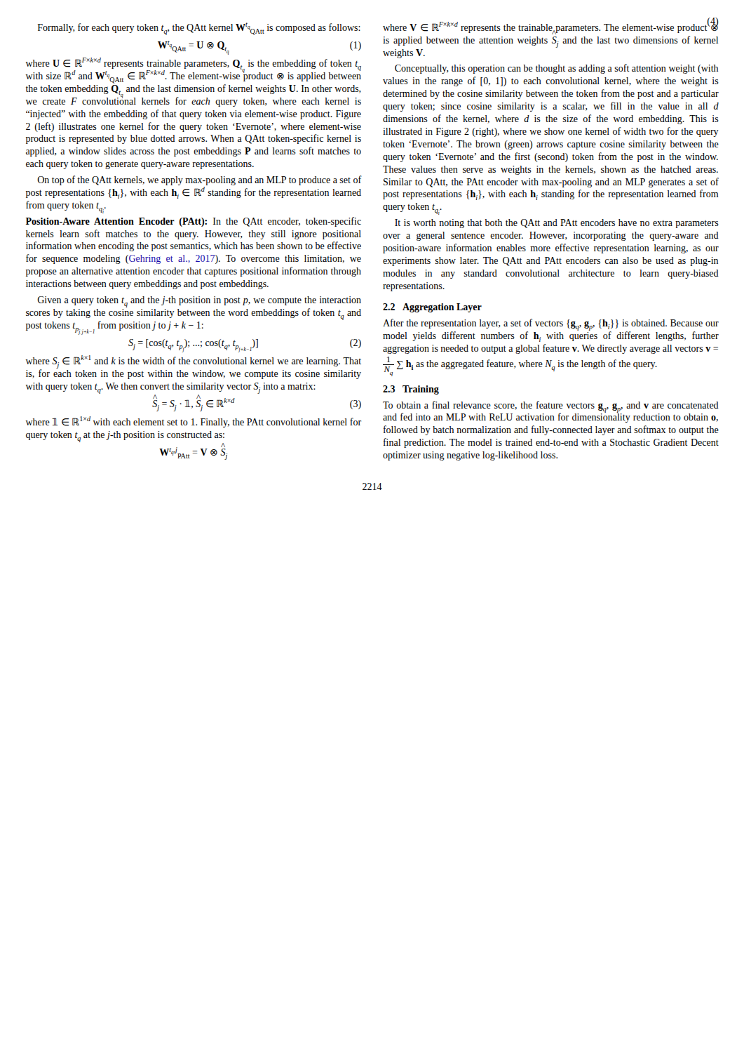Formally, for each query token tq, the QAtt kernel WtqQAtt is composed as follows:
WtqQAtt = U ⊗ Qtq (1)
where U ∈ ℝF×k×d represents trainable parameters, Qtq is the embedding of token tq with size ℝd and WtqQAtt ∈ ℝF×k×d. The element-wise product ⊗ is applied between the token embedding Qtq and the last dimension of kernel weights U. In other words, we create F convolutional kernels for each query token, where each kernel is “injected” with the embedding of that query token via element-wise product. Figure 2 (left) illustrates one kernel for the query token ‘Evernote’, where element-wise product is represented by blue dotted arrows. When a QAtt token-specific kernel is applied, a window slides across the post embeddings P and learns soft matches to each query token to generate query-aware representations.
On top of the QAtt kernels, we apply max-pooling and an MLP to produce a set of post representations {hi}, with each hi ∈ ℝd standing for the representation learned from query token tqi.
Position-Aware Attention Encoder (PAtt): In the QAtt encoder, token-specific kernels learn soft matches to the query. However, they still ignore positional information when encoding the post semantics, which has been shown to be effective for sequence modeling (Gehring et al., 2017). To overcome this limitation, we propose an alternative attention encoder that captures positional information through interactions between query embeddings and post embeddings.
Given a query token tq and the j-th position in post p, we compute the interaction scores by taking the cosine similarity between the word embeddings of token tq and post tokens tpj:j+k−1 from position j to j + k − 1:
Sj = [cos(tq, tpj); ...; cos(tq, tpj+k−1)] (2)
where Sj ∈ ℝk×1 and k is the width of the convolutional kernel we are learning. That is, for each token in the post within the window, we compute its cosine similarity with query token tq. We then convert the similarity vector Sj into a matrix:
Sj = Sj · 𝟙, Sj ∈ ℝk×d (3)
where 𝟙 ∈ ℝ1×d with each element set to 1. Finally, the PAtt convolutional kernel for query token tq at the j-th position is constructed as:
Wtq,jPAtt = V ⊗ Sj (4)
where V ∈ ℝF×k×d represents the trainable parameters. The element-wise product ⊗ is applied between the attention weights Sj and the last two dimensions of kernel weights V.
Conceptually, this operation can be thought as adding a soft attention weight (with values in the range of [0, 1]) to each convolutional kernel, where the weight is determined by the cosine similarity between the token from the post and a particular query token; since cosine similarity is a scalar, we fill in the value in all d dimensions of the kernel, where d is the size of the word embedding. This is illustrated in Figure 2 (right), where we show one kernel of width two for the query token ‘Evernote’. The brown (green) arrows capture cosine similarity between the query token ‘Evernote’ and the first (second) token from the post in the window. These values then serve as weights in the kernels, shown as the hatched areas. Similar to QAtt, the PAtt encoder with max-pooling and an MLP generates a set of post representations {hi}, with each hi standing for the representation learned from query token tqi.
It is worth noting that both the QAtt and PAtt encoders have no extra parameters over a general sentence encoder. However, incorporating the query-aware and position-aware information enables more effective representation learning, as our experiments show later. The QAtt and PAtt encoders can also be used as plug-in modules in any standard convolutional architecture to learn query-biased representations.
2.2 Aggregation Layer
After the representation layer, a set of vectors {gq, gp, {hi}} is obtained. Because our model yields different numbers of hi with queries of different lengths, further aggregation is needed to output a global feature v. We directly average all vectors v = 1 Nq ∑ hi as the aggregated feature, where Nq is the length of the query.
2.3 Training
To obtain a final relevance score, the feature vectors gq, gp, and v are concatenated and fed into an MLP with ReLU activation for dimensionality reduction to obtain o, followed by batch normalization and fully-connected layer and softmax to output the final prediction. The model is trained end-to-end with a Stochastic Gradient Decent optimizer using negative log-likelihood loss.
2214